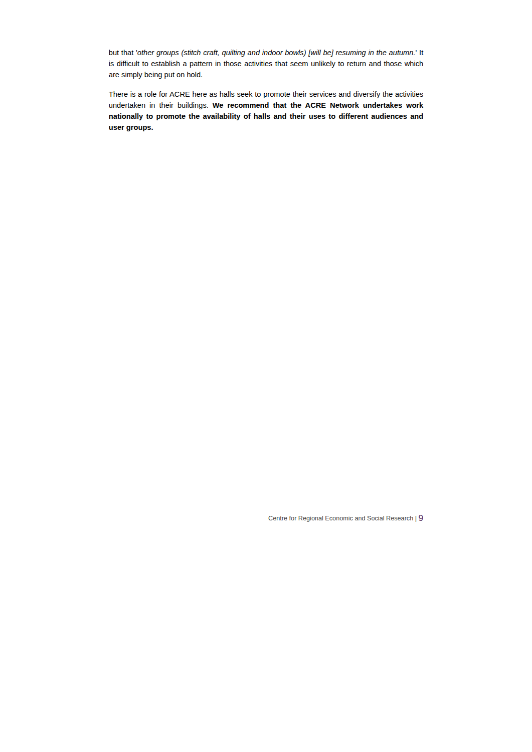but that 'other groups (stitch craft, quilting and indoor bowls) [will be] resuming in the autumn.' It is difficult to establish a pattern in those activities that seem unlikely to return and those which are simply being put on hold.
There is a role for ACRE here as halls seek to promote their services and diversify the activities undertaken in their buildings. We recommend that the ACRE Network undertakes work nationally to promote the availability of halls and their uses to different audiences and user groups.
Centre for Regional Economic and Social Research | 9